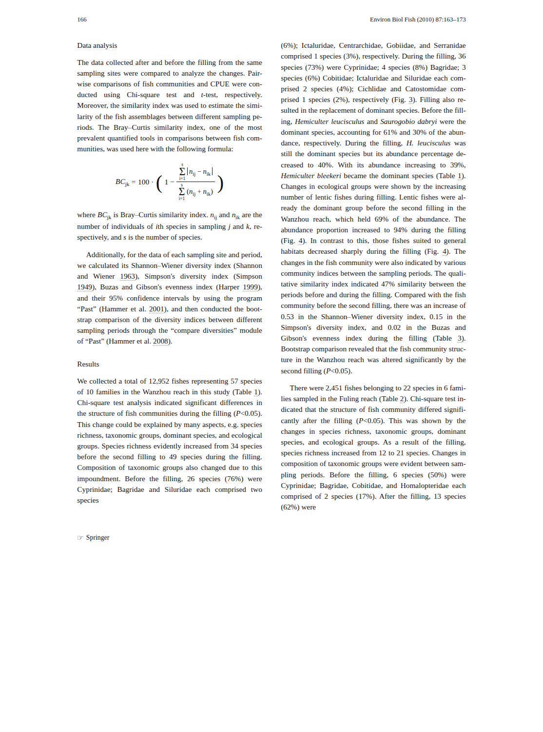166 Environ Biol Fish (2010) 87:163–173
Data analysis
The data collected after and before the filling from the same sampling sites were compared to analyze the changes. Pair-wise comparisons of fish communities and CPUE were conducted using Chi-square test and t-test, respectively. Moreover, the similarity index was used to estimate the similarity of the fish assemblages between different sampling periods. The Bray–Curtis similarity index, one of the most prevalent quantified tools in comparisons between fish communities, was used here with the following formula:
| BC jk | = | 100 · | ( | 1 − | s Σ i=1 n ij − n ik s Σ i=1 ( n ij + n ik ) | ) |
where BCjk is Bray–Curtis similarity index. nij and nik are the number of individuals of ith species in sampling j and k, respectively, and s is the number of species.
Additionally, for the data of each sampling site and period, we calculated its Shannon–Wiener diversity index (Shannon and Wiener 1963), Simpson's diversity index (Simpson 1949), Buzas and Gibson's evenness index (Harper 1999), and their 95% confidence intervals by using the program “Past” (Hammer et al. 2001), and then conducted the bootstrap comparison of the diversity indices between different sampling periods through the “compare diversities” module of “Past” (Hammer et al. 2008).
Results
We collected a total of 12,952 fishes representing 57 species of 10 families in the Wanzhou reach in this study (Table 1). Chi-square test analysis indicated significant differences in the structure of fish communities during the filling (P<0.05). This change could be explained by many aspects, e.g. species richness, taxonomic groups, dominant species, and ecological groups. Species richness evidently increased from 34 species before the second filling to 49 species during the filling. Composition of taxonomic groups also changed due to this impoundment. Before the filling, 26 species (76%) were Cyprinidae; Bagridae and Siluridae each comprised two species
(6%); Ictaluridae, Centrarchidae, Gobiidae, and Serranidae comprised 1 species (3%), respectively. During the filling, 36 species (73%) were Cyprinidae; 4 species (8%) Bagridae; 3 species (6%) Cobitidae; Ictaluridae and Siluridae each comprised 2 species (4%); Cichlidae and Catostomidae comprised 1 species (2%), respectively (Fig. 3). Filling also resulted in the replacement of dominant species. Before the filling, Hemiculter leucisculus and Saurogobio dabryi were the dominant species, accounting for 61% and 30% of the abundance, respectively. During the filling, H. leucisculus was still the dominant species but its abundance percentage decreased to 40%. With its abundance increasing to 39%, Hemiculter bleekeri became the dominant species (Table 1). Changes in ecological groups were shown by the increasing number of lentic fishes during filling. Lentic fishes were already the dominant group before the second filling in the Wanzhou reach, which held 69% of the abundance. The abundance proportion increased to 94% during the filling (Fig. 4). In contrast to this, those fishes suited to general habitats decreased sharply during the filling (Fig. 4). The changes in the fish community were also indicated by various community indices between the sampling periods. The qualitative similarity index indicated 47% similarity between the periods before and during the filling. Compared with the fish community before the second filling, there was an increase of 0.53 in the Shannon–Wiener diversity index, 0.15 in the Simpson's diversity index, and 0.02 in the Buzas and Gibson's evenness index during the filling (Table 3). Bootstrap comparison revealed that the fish community structure in the Wanzhou reach was altered significantly by the second filling (P<0.05).
There were 2,451 fishes belonging to 22 species in 6 families sampled in the Fuling reach (Table 2). Chi-square test indicated that the structure of fish community differed significantly after the filling (P<0.05). This was shown by the changes in species richness, taxonomic groups, dominant species, and ecological groups. As a result of the filling, species richness increased from 12 to 21 species. Changes in composition of taxonomic groups were evident between sampling periods. Before the filling, 6 species (50%) were Cyprinidae; Bagridae, Cobitidae, and Homalopteridae each comprised of 2 species (17%). After the filling, 13 species (62%) were
☞ Springer